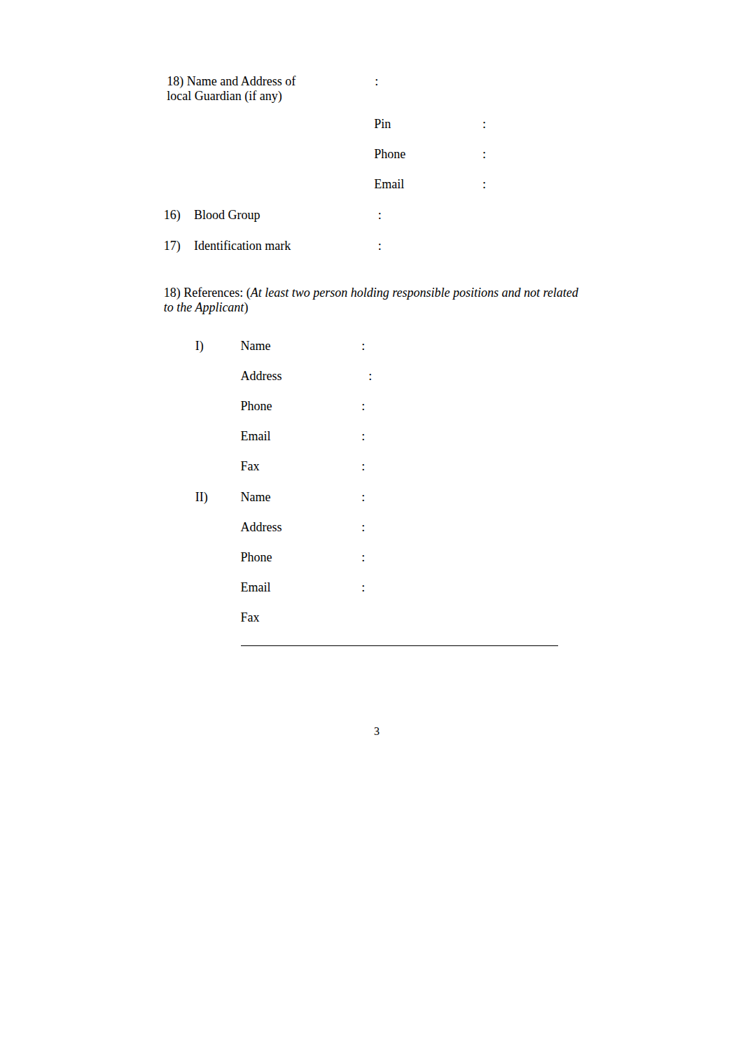18) Name and Address of
local Guardian (if any)
:
Pin
:
Phone
:
Email
:
16)
Blood Group
:
17)
Identification mark
:
18) References: (At least two person holding responsible positions and not related to the Applicant)
I)
Name
:
Address
:
Phone
:
Email
:
Fax
:
II)
Name
:
Address
:
Phone
:
Email
:
Fax
3